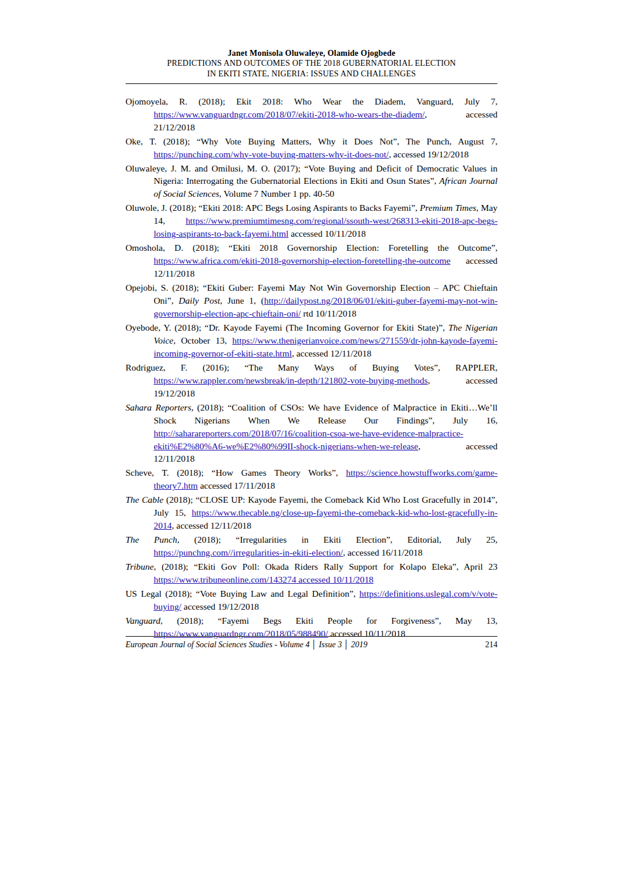Janet Monisola Oluwaleye, Olamide Ojogbede
PREDICTIONS AND OUTCOMES OF THE 2018 GUBERNATORIAL ELECTION
IN EKITI STATE, NIGERIA: ISSUES AND CHALLENGES
Ojomoyela, R. (2018); Ekit 2018: Who Wear the Diadem, Vanguard, July 7, https://www.vanguardngr.com/2018/07/ekiti-2018-who-wears-the-diadem/, accessed 21/12/2018
Oke, T. (2018); “Why Vote Buying Matters, Why it Does Not”, The Punch, August 7, https://punching.com/why-vote-buying-matters-why-it-does-not/, accessed 19/12/2018
Oluwaleye, J. M. and Omilusi, M. O. (2017); “Vote Buying and Deficit of Democratic Values in Nigeria: Interrogating the Gubernatorial Elections in Ekiti and Osun States”, African Journal of Social Sciences, Volume 7 Number 1 pp. 40-50
Oluwole, J. (2018); “Ekiti 2018: APC Begs Losing Aspirants to Backs Fayemi”, Premium Times, May 14, https://www.premiumtimesng.com/regional/ssouth-west/268313-ekiti-2018-apc-begs-losing-aspirants-to-back-fayemi.html accessed 10/11/2018
Omoshola, D. (2018); “Ekiti 2018 Governorship Election: Foretelling the Outcome”, https://www.africa.com/ekiti-2018-governorship-election-foretelling-the-outcome accessed 12/11/2018
Opejobi, S. (2018); “Ekiti Guber: Fayemi May Not Win Governorship Election – APC Chieftain Oni”, Daily Post, June 1, (http://dailypost.ng/2018/06/01/ekiti-guber-fayemi-may-not-win-governorship-election-apc-chieftain-oni/ rtd 10/11/2018
Oyebode, Y. (2018); “Dr. Kayode Fayemi (The Incoming Governor for Ekiti State)”, The Nigerian Voice, October 13, https://www.thenigerianvoice.com/news/271559/dr-john-kayode-fayemi-incoming-governor-of-ekiti-state.html, accessed 12/11/2018
Rodriguez, F. (2016); “The Many Ways of Buying Votes”, RAPPLER, https://www.rappler.com/newsbreak/in-depth/121802-vote-buying-methods, accessed 19/12/2018
Sahara Reporters, (2018); “Coalition of CSOs: We have Evidence of Malpractice in Ekiti…We’ll Shock Nigerians When We Release Our Findings”, July 16, http://saharareporters.com/2018/07/16/coalition-csoa-we-have-evidence-malpractice-ekiti%E2%80%A6-we%E2%80%99II-shock-nigerians-when-we-release, accessed 12/11/2018
Scheve, T. (2018); “How Games Theory Works”, https://science.howstuffworks.com/game-theory7.htm accessed 17/11/2018
The Cable (2018); “CLOSE UP: Kayode Fayemi, the Comeback Kid Who Lost Gracefully in 2014”, July 15, https://www.thecable.ng/close-up-fayemi-the-comeback-kid-who-lost-gracefully-in-2014, accessed 12/11/2018
The Punch, (2018); “Irregularities in Ekiti Election”, Editorial, July 25, https://punchng.com//irregularities-in-ekiti-election/, accessed 16/11/2018
Tribune, (2018); “Ekiti Gov Poll: Okada Riders Rally Support for Kolapo Eleka”, April 23 https://www.tribuneonline.com/143274 accessed 10/11/2018
US Legal (2018); “Vote Buying Law and Legal Definition”, https://definitions.uslegal.com/v/vote-buying/ accessed 19/12/2018
Vanguard, (2018); “Fayemi Begs Ekiti People for Forgiveness”, May 13, https://www.vanguardngr.com/2018/05/988490/ accessed 10/11/2018
European Journal of Social Sciences Studies - Volume 4 │ Issue 3 │ 2019
214